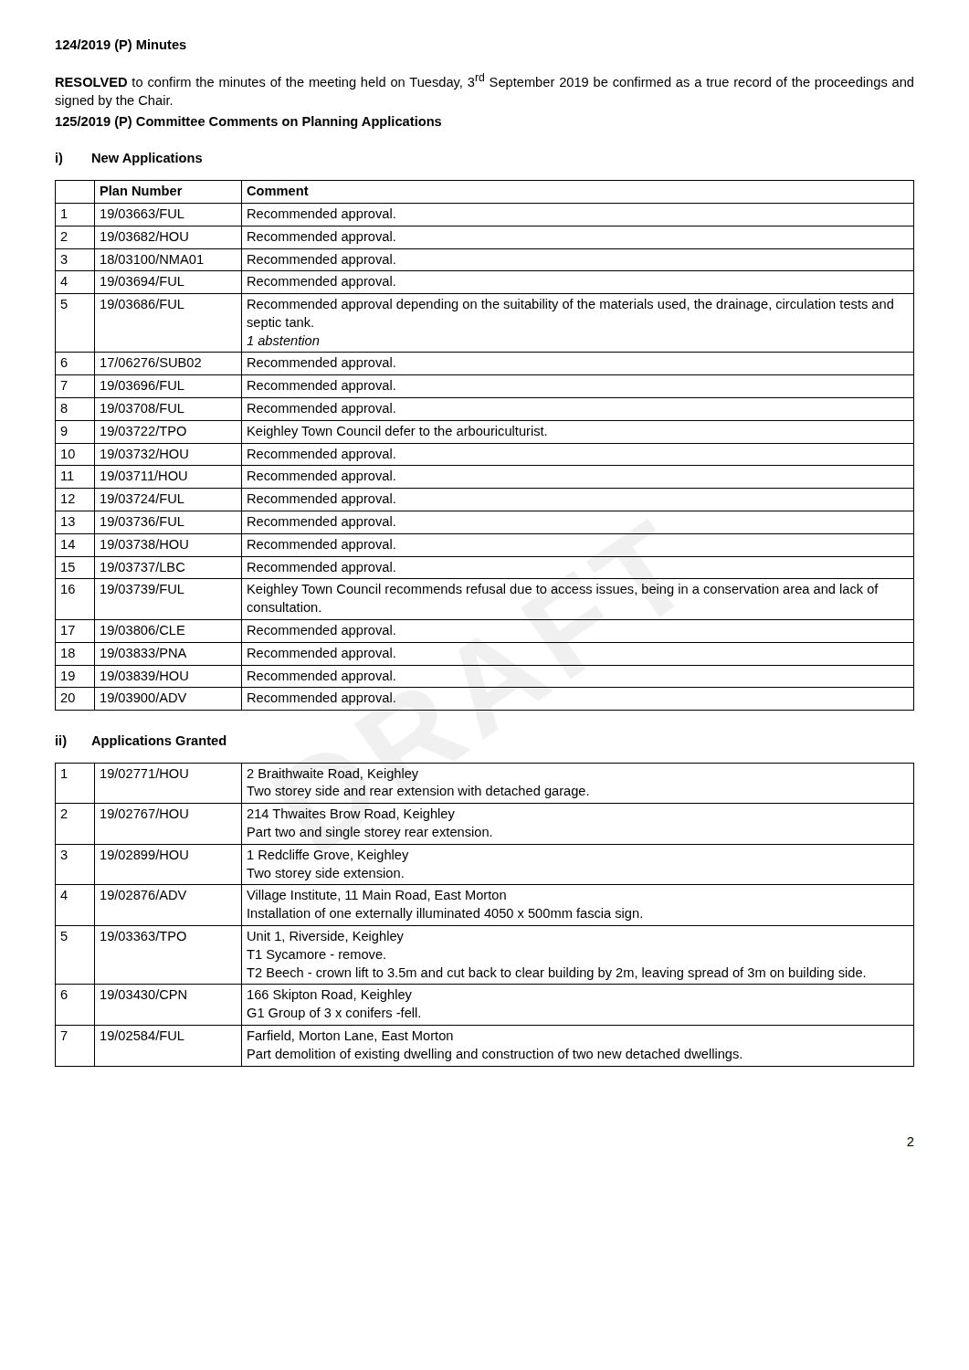DRAFT
124/2019 (P) Minutes
RESOLVED to confirm the minutes of the meeting held on Tuesday, 3rd September 2019 be confirmed as a true record of the proceedings and signed by the Chair.
125/2019 (P) Committee Comments on Planning Applications
i) New Applications
| | Plan Number | Comment |
| 1 | 19/03663/FUL | Recommended approval. |
| 2 | 19/03682/HOU | Recommended approval. |
| 3 | 18/03100/NMA01 | Recommended approval. |
| 4 | 19/03694/FUL | Recommended approval. |
| 5 | 19/03686/FUL | Recommended approval depending on the suitability of the materials used, the drainage, circulation tests and septic tank. 1 abstention |
| 6 | 17/06276/SUB02 | Recommended approval. |
| 7 | 19/03696/FUL | Recommended approval. |
| 8 | 19/03708/FUL | Recommended approval. |
| 9 | 19/03722/TPO | Keighley Town Council defer to the arbouriculturist. |
| 10 | 19/03732/HOU | Recommended approval. |
| 11 | 19/03711/HOU | Recommended approval. |
| 12 | 19/03724/FUL | Recommended approval. |
| 13 | 19/03736/FUL | Recommended approval. |
| 14 | 19/03738/HOU | Recommended approval. |
| 15 | 19/03737/LBC | Recommended approval. |
| 16 | 19/03739/FUL | Keighley Town Council recommends refusal due to access issues, being in a conservation area and lack of consultation. |
| 17 | 19/03806/CLE | Recommended approval. |
| 18 | 19/03833/PNA | Recommended approval. |
| 19 | 19/03839/HOU | Recommended approval. |
| 20 | 19/03900/ADV | Recommended approval. |
ii) Applications Granted
| 1 | 19/02771/HOU | 2 Braithwaite Road, Keighley Two storey side and rear extension with detached garage. |
| 2 | 19/02767/HOU | 214 Thwaites Brow Road, Keighley Part two and single storey rear extension. |
| 3 | 19/02899/HOU | 1 Redcliffe Grove, Keighley Two storey side extension. |
| 4 | 19/02876/ADV | Village Institute, 11 Main Road, East Morton Installation of one externally illuminated 4050 x 500mm fascia sign. |
| 5 | 19/03363/TPO | Unit 1, Riverside, Keighley T1 Sycamore - remove. T2 Beech - crown lift to 3.5m and cut back to clear building by 2m, leaving spread of 3m on building side. |
| 6 | 19/03430/CPN | 166 Skipton Road, Keighley G1 Group of 3 x conifers -fell. |
| 7 | 19/02584/FUL | Farfield, Morton Lane, East Morton Part demolition of existing dwelling and construction of two new detached dwellings. |
2